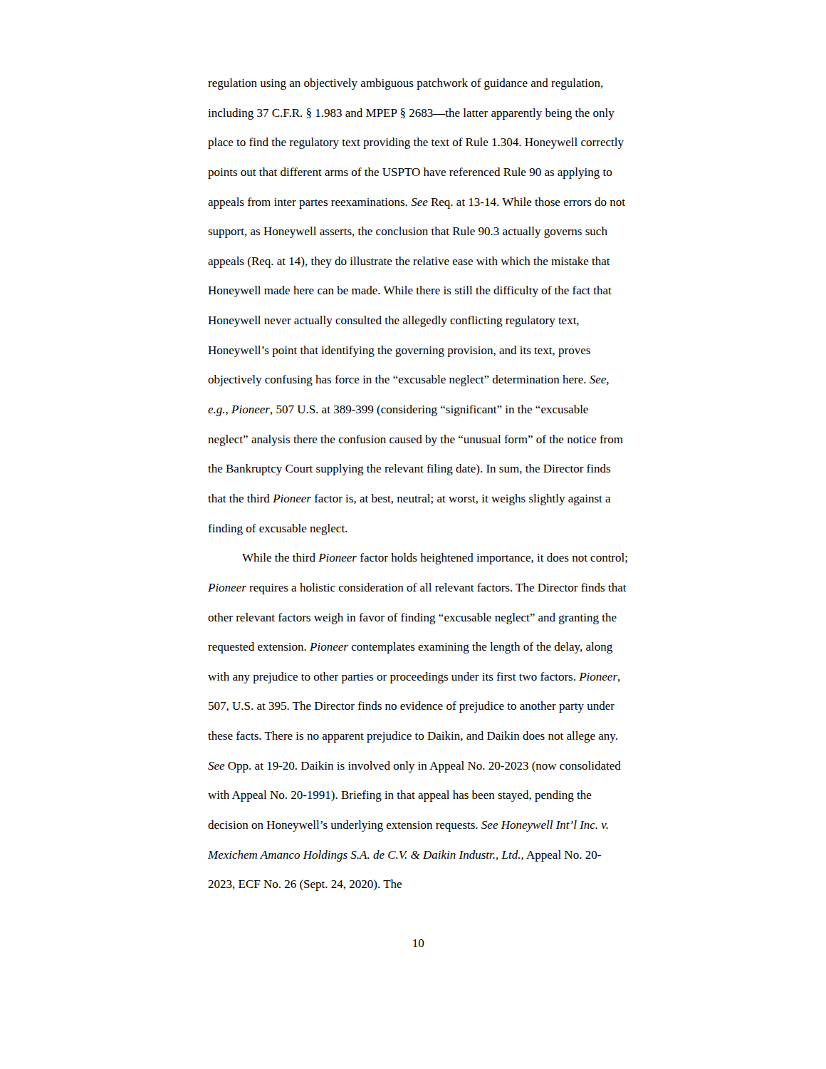regulation using an objectively ambiguous patchwork of guidance and regulation, including 37 C.F.R. § 1.983 and MPEP § 2683—the latter apparently being the only place to find the regulatory text providing the text of Rule 1.304. Honeywell correctly points out that different arms of the USPTO have referenced Rule 90 as applying to appeals from inter partes reexaminations. See Req. at 13-14. While those errors do not support, as Honeywell asserts, the conclusion that Rule 90.3 actually governs such appeals (Req. at 14), they do illustrate the relative ease with which the mistake that Honeywell made here can be made. While there is still the difficulty of the fact that Honeywell never actually consulted the allegedly conflicting regulatory text, Honeywell’s point that identifying the governing provision, and its text, proves objectively confusing has force in the “excusable neglect” determination here. See, e.g., Pioneer, 507 U.S. at 389-399 (considering “significant” in the “excusable neglect” analysis there the confusion caused by the “unusual form” of the notice from the Bankruptcy Court supplying the relevant filing date). In sum, the Director finds that the third Pioneer factor is, at best, neutral; at worst, it weighs slightly against a finding of excusable neglect.
While the third Pioneer factor holds heightened importance, it does not control; Pioneer requires a holistic consideration of all relevant factors. The Director finds that other relevant factors weigh in favor of finding “excusable neglect” and granting the requested extension. Pioneer contemplates examining the length of the delay, along with any prejudice to other parties or proceedings under its first two factors. Pioneer, 507, U.S. at 395. The Director finds no evidence of prejudice to another party under these facts. There is no apparent prejudice to Daikin, and Daikin does not allege any. See Opp. at 19-20. Daikin is involved only in Appeal No. 20-2023 (now consolidated with Appeal No. 20-1991). Briefing in that appeal has been stayed, pending the decision on Honeywell’s underlying extension requests. See Honeywell Int’l Inc. v. Mexichem Amanco Holdings S.A. de C.V. & Daikin Industr., Ltd., Appeal No. 20-2023, ECF No. 26 (Sept. 24, 2020). The
10